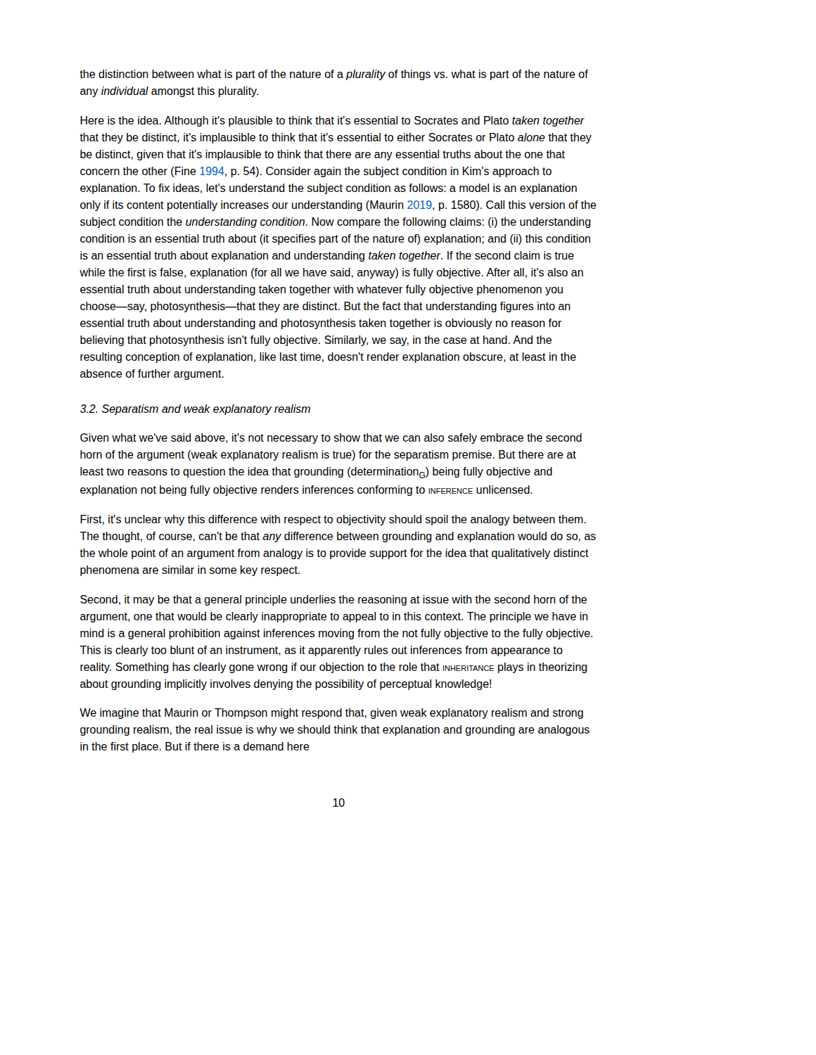the distinction between what is part of the nature of a plurality of things vs. what is part of the nature of any individual amongst this plurality.
Here is the idea. Although it's plausible to think that it's essential to Socrates and Plato taken together that they be distinct, it's implausible to think that it's essential to either Socrates or Plato alone that they be distinct, given that it's implausible to think that there are any essential truths about the one that concern the other (Fine 1994, p. 54). Consider again the subject condition in Kim's approach to explanation. To fix ideas, let's understand the subject condition as follows: a model is an explanation only if its content potentially increases our understanding (Maurin 2019, p. 1580). Call this version of the subject condition the understanding condition. Now compare the following claims: (i) the understanding condition is an essential truth about (it specifies part of the nature of) explanation; and (ii) this condition is an essential truth about explanation and understanding taken together. If the second claim is true while the first is false, explanation (for all we have said, anyway) is fully objective. After all, it's also an essential truth about understanding taken together with whatever fully objective phenomenon you choose—say, photosynthesis—that they are distinct. But the fact that understanding figures into an essential truth about understanding and photosynthesis taken together is obviously no reason for believing that photosynthesis isn't fully objective. Similarly, we say, in the case at hand. And the resulting conception of explanation, like last time, doesn't render explanation obscure, at least in the absence of further argument.
3.2. Separatism and weak explanatory realism
Given what we've said above, it's not necessary to show that we can also safely embrace the second horn of the argument (weak explanatory realism is true) for the separatism premise. But there are at least two reasons to question the idea that grounding (determinationG) being fully objective and explanation not being fully objective renders inferences conforming to inference unlicensed.
First, it's unclear why this difference with respect to objectivity should spoil the analogy between them. The thought, of course, can't be that any difference between grounding and explanation would do so, as the whole point of an argument from analogy is to provide support for the idea that qualitatively distinct phenomena are similar in some key respect.
Second, it may be that a general principle underlies the reasoning at issue with the second horn of the argument, one that would be clearly inappropriate to appeal to in this context. The principle we have in mind is a general prohibition against inferences moving from the not fully objective to the fully objective. This is clearly too blunt of an instrument, as it apparently rules out inferences from appearance to reality. Something has clearly gone wrong if our objection to the role that inheritance plays in theorizing about grounding implicitly involves denying the possibility of perceptual knowledge!
We imagine that Maurin or Thompson might respond that, given weak explanatory realism and strong grounding realism, the real issue is why we should think that explanation and grounding are analogous in the first place. But if there is a demand here
10